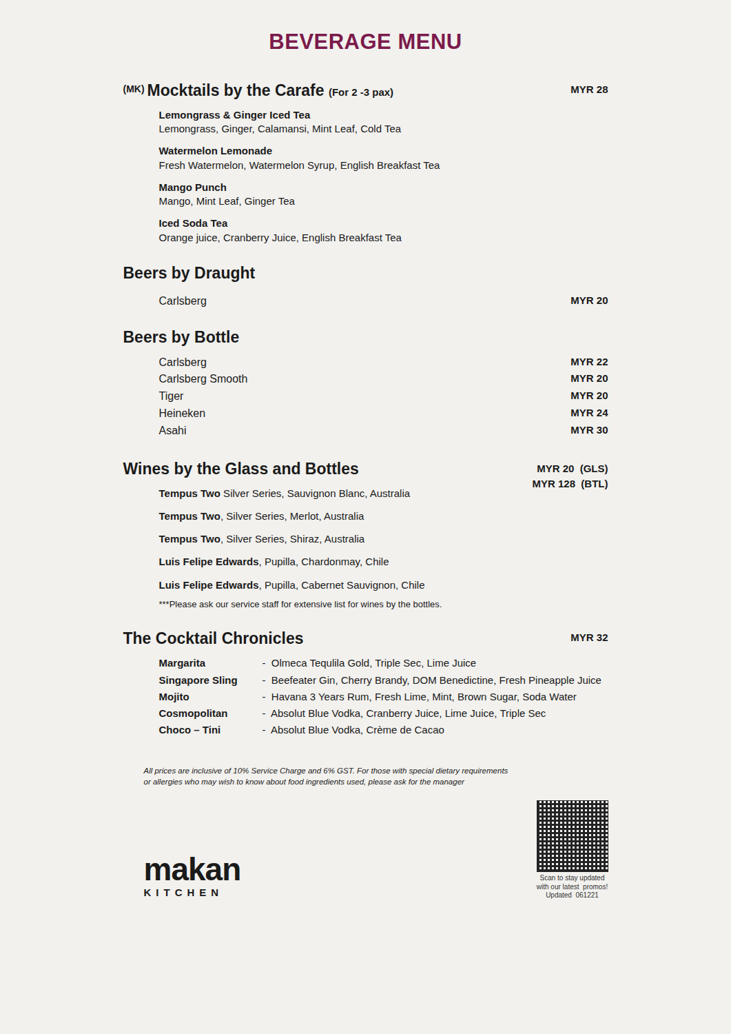BEVERAGE MENU
MYR 28
(MK) Mocktails by the Carafe (For 2 -3 pax)
Lemongrass & Ginger Iced Tea
Lemongrass, Ginger, Calamansi, Mint Leaf, Cold Tea
Watermelon Lemonade
Fresh Watermelon, Watermelon Syrup, English Breakfast Tea
Mango Punch
Mango, Mint Leaf, Ginger Tea
Iced Soda Tea
Orange juice, Cranberry Juice, English Breakfast Tea
Beers by Draught
Carlsberg MYR 20
Beers by Bottle
CarlsbergMYR 22
Carlsberg SmoothMYR 20
TigerMYR 20
HeinekenMYR 24
AsahiMYR 30
MYR 20 (GLS)
MYR 128 (BTL)
Wines by the Glass and Bottles
Tempus Two Silver Series, Sauvignon Blanc, Australia
Tempus Two, Silver Series, Merlot, Australia
Tempus Two, Silver Series, Shiraz, Australia
Luis Felipe Edwards, Pupilla, Chardonmay, Chile
Luis Felipe Edwards, Pupilla, Cabernet Sauvignon, Chile
***Please ask our service staff for extensive list for wines by the bottles.
MYR 32
The Cocktail Chronicles
Margarita
- Olmeca Tequlila Gold, Triple Sec, Lime Juice
Singapore Sling
- Beefeater Gin, Cherry Brandy, DOM Benedictine, Fresh Pineapple Juice
Mojito
- Havana 3 Years Rum, Fresh Lime, Mint, Brown Sugar, Soda Water
Cosmopolitan
- Absolut Blue Vodka, Cranberry Juice, Lime Juice, Triple Sec
Choco – Tini
- Absolut Blue Vodka, Crème de Cacao
All prices are inclusive of 10% Service Charge and 6% GST. For those with special dietary requirements
or allergies who may wish to know about food ingredients used, please ask for the manager
makan
KITCHEN
Scan to stay updated
with our latest promos!
Updated 061221